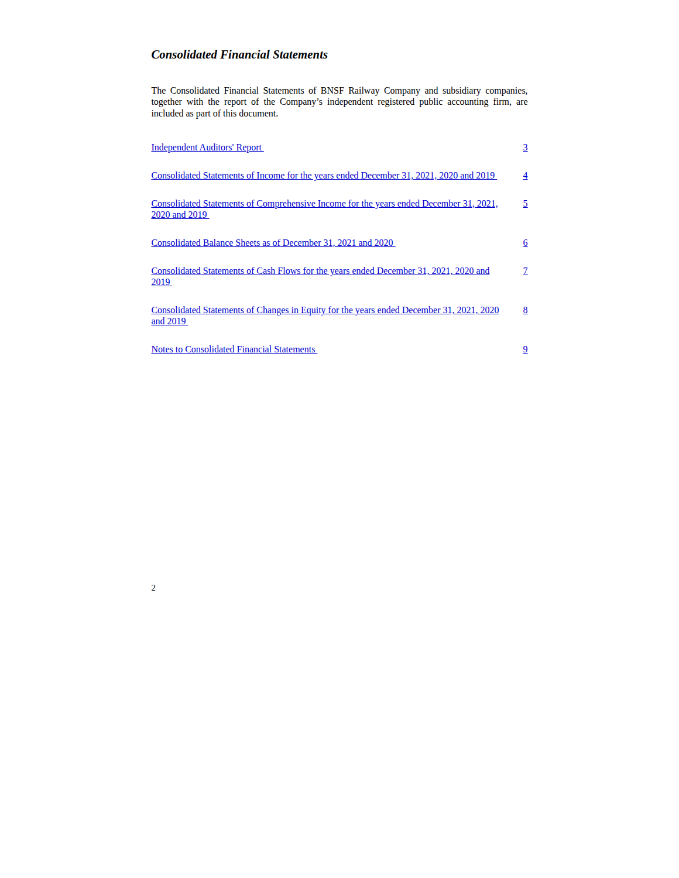Consolidated Financial Statements
The Consolidated Financial Statements of BNSF Railway Company and subsidiary companies, together with the report of the Company’s independent registered public accounting firm, are included as part of this document.
| Independent Auditors' Report | 3 |
| Consolidated Statements of Income for the years ended December 31, 2021, 2020 and 2019 | 4 |
| Consolidated Statements of Comprehensive Income for the years ended December 31, 2021, 2020 and 2019 | 5 |
| Consolidated Balance Sheets as of December 31, 2021 and 2020 | 6 |
| Consolidated Statements of Cash Flows for the years ended December 31, 2021, 2020 and 2019 | 7 |
| Consolidated Statements of Changes in Equity for the years ended December 31, 2021, 2020 and 2019 | 8 |
| Notes to Consolidated Financial Statements | 9 |
2